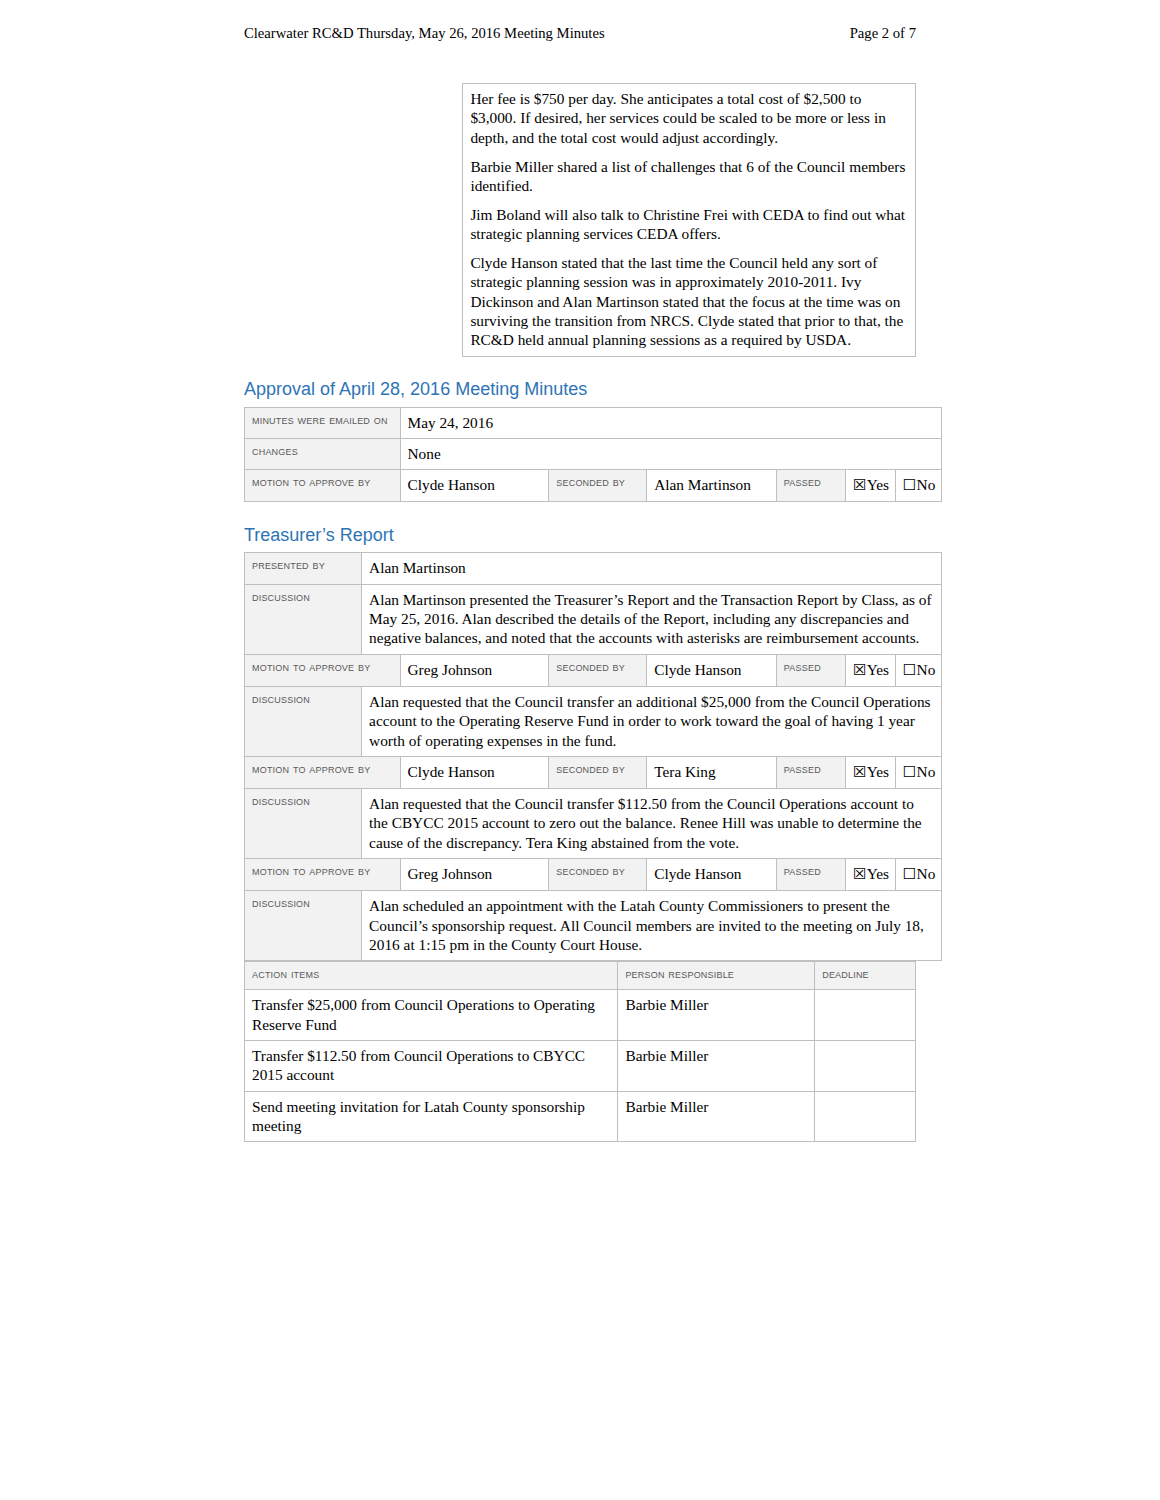Clearwater RC&D Thursday, May 26, 2016 Meeting Minutes
Page 2 of 7
| | Her fee is $750 per day. She anticipates a total cost of $2,500 to $3,000. If desired, her services could be scaled to be more or less in depth, and the total cost would adjust accordingly. Barbie Miller shared a list of challenges that 6 of the Council members identified. Jim Boland will also talk to Christine Frei with CEDA to find out what strategic planning services CEDA offers. Clyde Hanson stated that the last time the Council held any sort of strategic planning session was in approximately 2010-2011. Ivy Dickinson and Alan Martinson stated that the focus at the time was on surviving the transition from NRCS. Clyde stated that prior to that, the RC&D held annual planning sessions as a required by USDA. |
Approval of April 28, 2016 Meeting Minutes
| Minutes were emailed on | May 24, 2016 |
| Changes | None |
| Motion to approve by | Clyde Hanson | Seconded by | Alan Martinson | Passed | ☒ Yes | ☐ No |
Treasurer’s Report
| Presented by | Alan Martinson |
| Discussion | Alan Martinson presented the Treasurer’s Report and the Transaction Report by Class, as of May 25, 2016. Alan described the details of the Report, including any discrepancies and negative balances, and noted that the accounts with asterisks are reimbursement accounts. |
| Motion to approve by | Greg Johnson | Seconded by | Clyde Hanson | Passed | ☒ Yes | ☐ No |
| Discussion | Alan requested that the Council transfer an additional $25,000 from the Council Operations account to the Operating Reserve Fund in order to work toward the goal of having 1 year worth of operating expenses in the fund. |
| Motion to approve by | Clyde Hanson | Seconded by | Tera King | Passed | ☒ Yes | ☐ No |
| Discussion | Alan requested that the Council transfer $112.50 from the Council Operations account to the CBYCC 2015 account to zero out the balance. Renee Hill was unable to determine the cause of the discrepancy. Tera King abstained from the vote. |
| Motion to approve by | Greg Johnson | Seconded by | Clyde Hanson | Passed | ☒ Yes | ☐ No |
| Discussion | Alan scheduled an appointment with the Latah County Commissioners to present the Council’s sponsorship request. All Council members are invited to the meeting on July 18, 2016 at 1:15 pm in the County Court House. |
| Action Items | Person Responsible | Deadline |
| Transfer $25,000 from Council Operations to Operating Reserve Fund | Barbie Miller | |
| Transfer $112.50 from Council Operations to CBYCC 2015 account | Barbie Miller | |
| Send meeting invitation for Latah County sponsorship meeting | Barbie Miller | |